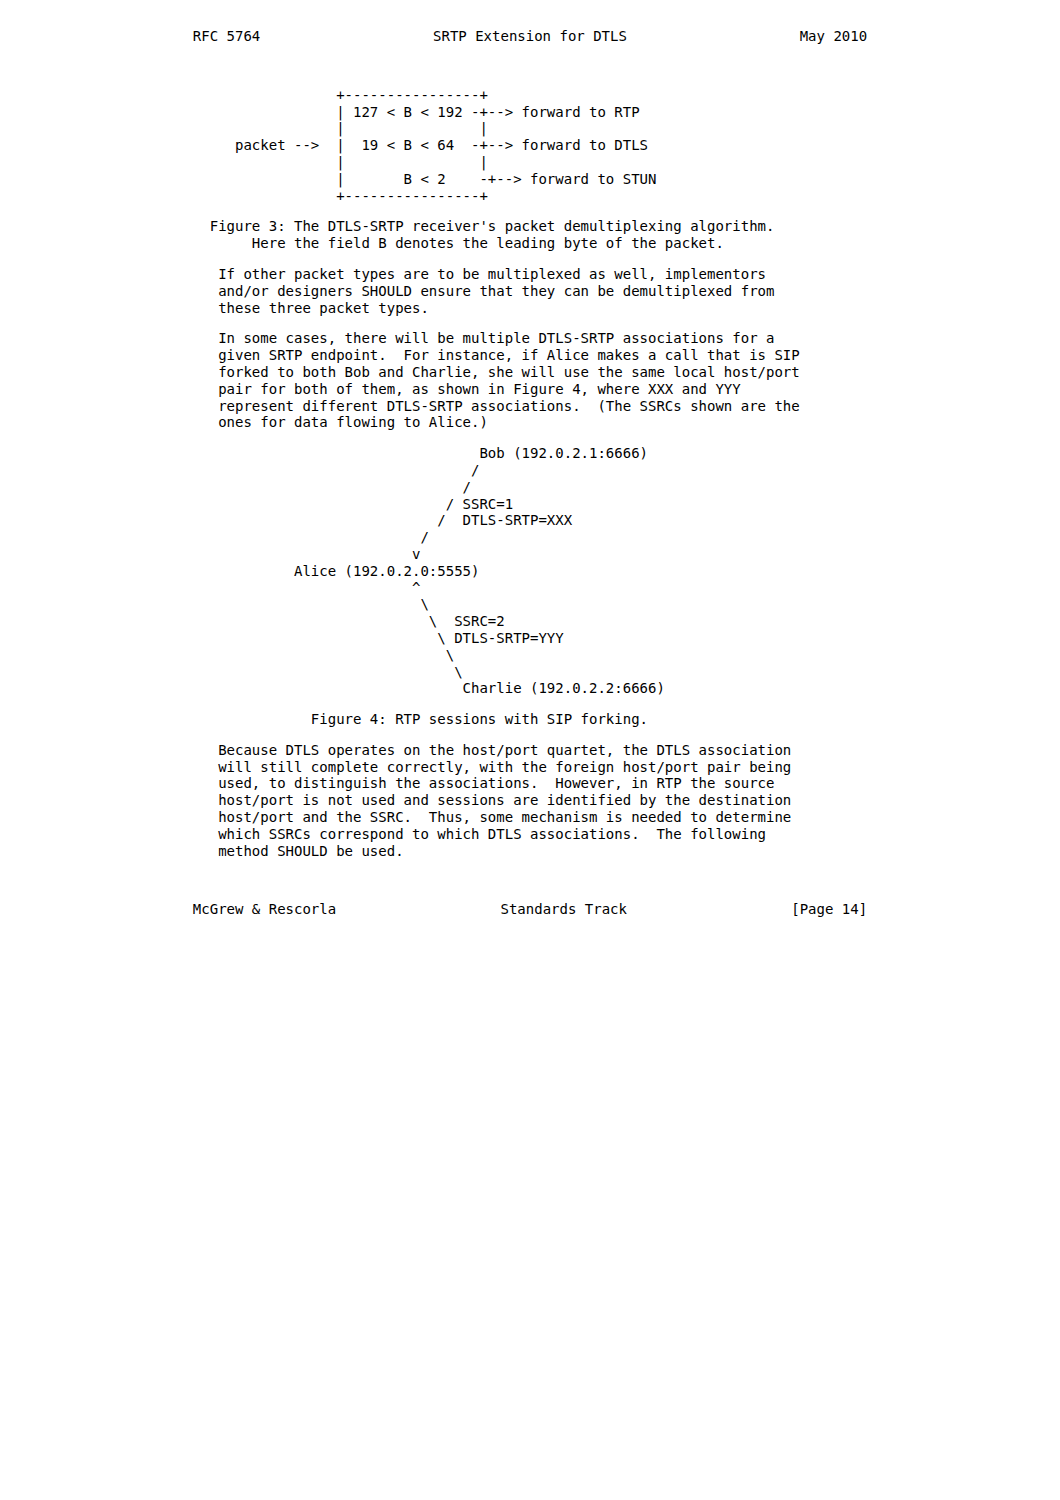RFC 5764 SRTP Extension for DTLS May 2010
                 +----------------+
                 | 127 < B < 192 -+--> forward to RTP
                 |                |
     packet -->  |  19 < B < 64  -+--> forward to DTLS
                 |                |
                 |       B < 2    -+--> forward to STUN
                 +----------------+
Figure 3: The DTLS-SRTP receiver's packet demultiplexing algorithm. Here the field B denotes the leading byte of the packet.
If other packet types are to be multiplexed as well, implementors and/or designers SHOULD ensure that they can be demultiplexed from these three packet types.
In some cases, there will be multiple DTLS-SRTP associations for a given SRTP endpoint. For instance, if Alice makes a call that is SIP forked to both Bob and Charlie, she will use the same local host/port pair for both of them, as shown in Figure 4, where XXX and YYY represent different DTLS-SRTP associations. (The SSRCs shown are the ones for data flowing to Alice.)
                                  Bob (192.0.2.1:6666)
                                 /
                                /
                              / SSRC=1
                             /  DTLS-SRTP=XXX
                           /
                          v
            Alice (192.0.2.0:5555)
                          ^
                           \
                            \  SSRC=2
                             \ DTLS-SRTP=YYY
                              \
                               \
                                Charlie (192.0.2.2:6666)
Figure 4: RTP sessions with SIP forking.
Because DTLS operates on the host/port quartet, the DTLS association will still complete correctly, with the foreign host/port pair being used, to distinguish the associations. However, in RTP the source host/port is not used and sessions are identified by the destination host/port and the SSRC. Thus, some mechanism is needed to determine which SSRCs correspond to which DTLS associations. The following method SHOULD be used.
McGrew & Rescorla Standards Track [Page 14]